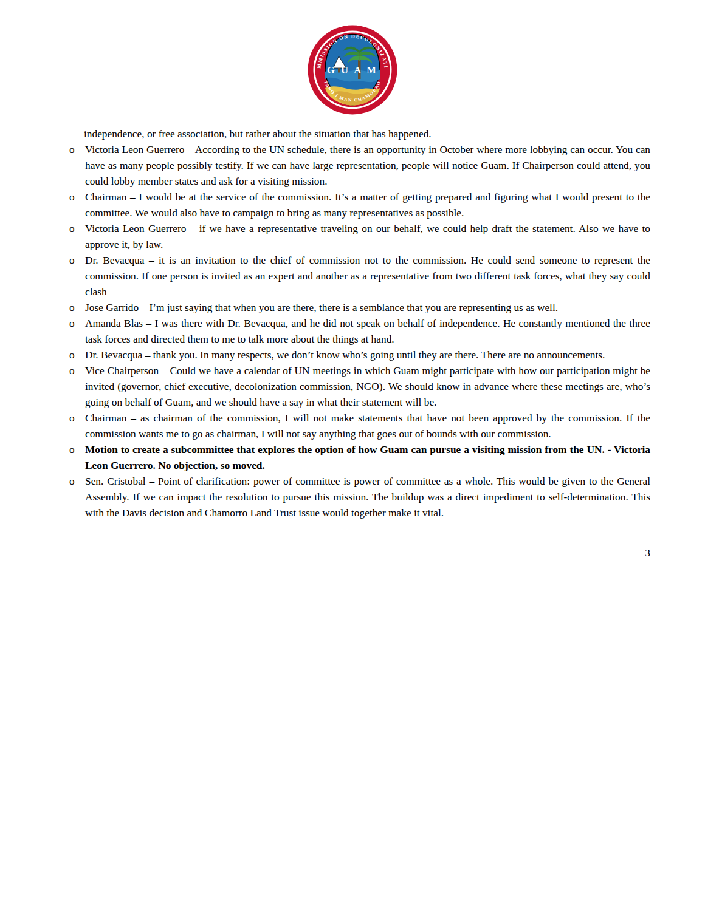Commission on Decolonization Guam Seal G U A M COMMISSION ON DECOLONIZATION TANO I MAN CHAMORRO
independence, or free association, but rather about the situation that has happened.
Victoria Leon Guerrero – According to the UN schedule, there is an opportunity in October where more lobbying can occur. You can have as many people possibly testify. If we can have large representation, people will notice Guam. If Chairperson could attend, you could lobby member states and ask for a visiting mission.
Chairman – I would be at the service of the commission. It’s a matter of getting prepared and figuring what I would present to the committee. We would also have to campaign to bring as many representatives as possible.
Victoria Leon Guerrero – if we have a representative traveling on our behalf, we could help draft the statement. Also we have to approve it, by law.
Dr. Bevacqua – it is an invitation to the chief of commission not to the commission. He could send someone to represent the commission. If one person is invited as an expert and another as a representative from two different task forces, what they say could clash
Jose Garrido – I’m just saying that when you are there, there is a semblance that you are representing us as well.
Amanda Blas – I was there with Dr. Bevacqua, and he did not speak on behalf of independence. He constantly mentioned the three task forces and directed them to me to talk more about the things at hand.
Dr. Bevacqua – thank you. In many respects, we don’t know who’s going until they are there. There are no announcements.
Vice Chairperson – Could we have a calendar of UN meetings in which Guam might participate with how our participation might be invited (governor, chief executive, decolonization commission, NGO). We should know in advance where these meetings are, who’s going on behalf of Guam, and we should have a say in what their statement will be.
Chairman – as chairman of the commission, I will not make statements that have not been approved by the commission. If the commission wants me to go as chairman, I will not say anything that goes out of bounds with our commission.
Motion to create a subcommittee that explores the option of how Guam can pursue a visiting mission from the UN. - Victoria Leon Guerrero. No objection, so moved.
Sen. Cristobal – Point of clarification: power of committee is power of committee as a whole. This would be given to the General Assembly. If we can impact the resolution to pursue this mission. The buildup was a direct impediment to self-determination. This with the Davis decision and Chamorro Land Trust issue would together make it vital.
3